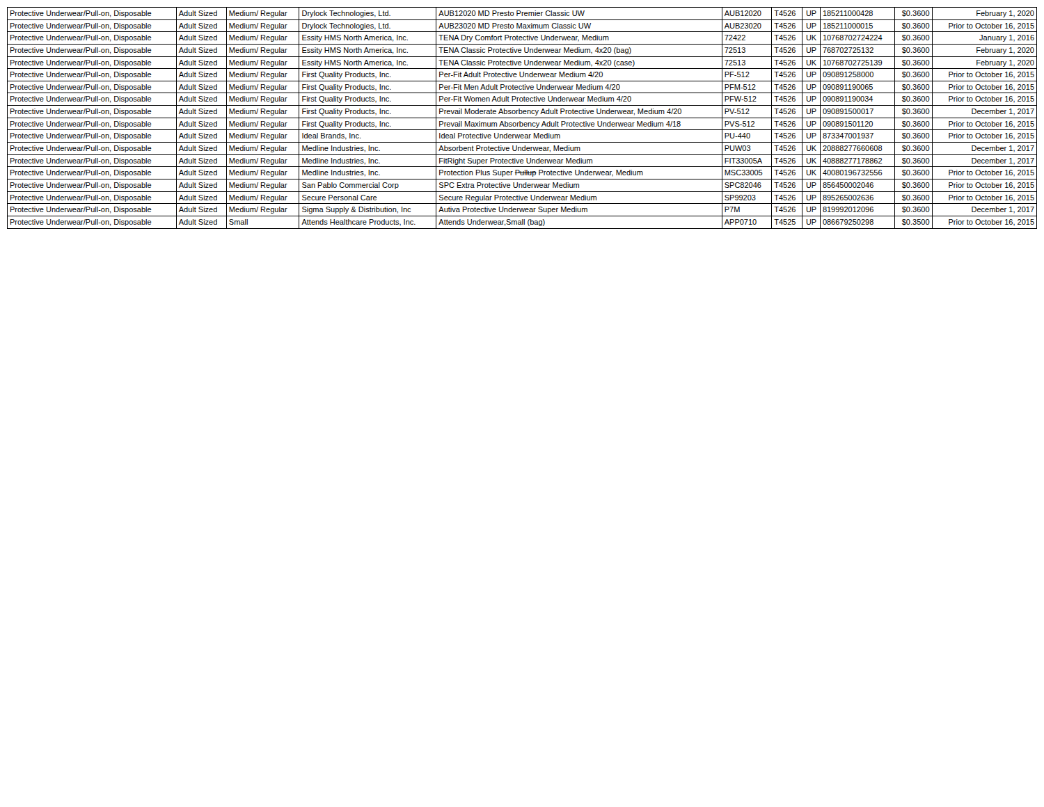| Protective Underwear/Pull-on, Disposable | Adult Sized | Medium/ Regular | Drylock Technologies, Ltd. | AUB12020 MD Presto Premier Classic UW | AUB12020 | T4526 | UP | 185211000428 | $0.3600 | February 1, 2020 |
| Protective Underwear/Pull-on, Disposable | Adult Sized | Medium/ Regular | Drylock Technologies, Ltd. | AUB23020 MD Presto Maximum Classic UW | AUB23020 | T4526 | UP | 185211000015 | $0.3600 | Prior to October 16, 2015 |
| Protective Underwear/Pull-on, Disposable | Adult Sized | Medium/ Regular | Essity HMS North America, Inc. | TENA Dry Comfort Protective Underwear, Medium | 72422 | T4526 | UK | 10768702724224 | $0.3600 | January 1, 2016 |
| Protective Underwear/Pull-on, Disposable | Adult Sized | Medium/ Regular | Essity HMS North America, Inc. | TENA Classic Protective Underwear Medium, 4x20 (bag) | 72513 | T4526 | UP | 768702725132 | $0.3600 | February 1, 2020 |
| Protective Underwear/Pull-on, Disposable | Adult Sized | Medium/ Regular | Essity HMS North America, Inc. | TENA Classic Protective Underwear Medium, 4x20 (case) | 72513 | T4526 | UK | 10768702725139 | $0.3600 | February 1, 2020 |
| Protective Underwear/Pull-on, Disposable | Adult Sized | Medium/ Regular | First Quality Products, Inc. | Per-Fit Adult Protective Underwear Medium 4/20 | PF-512 | T4526 | UP | 090891258000 | $0.3600 | Prior to October 16, 2015 |
| Protective Underwear/Pull-on, Disposable | Adult Sized | Medium/ Regular | First Quality Products, Inc. | Per-Fit Men Adult Protective Underwear Medium 4/20 | PFM-512 | T4526 | UP | 090891190065 | $0.3600 | Prior to October 16, 2015 |
| Protective Underwear/Pull-on, Disposable | Adult Sized | Medium/ Regular | First Quality Products, Inc. | Per-Fit Women Adult Protective Underwear Medium 4/20 | PFW-512 | T4526 | UP | 090891190034 | $0.3600 | Prior to October 16, 2015 |
| Protective Underwear/Pull-on, Disposable | Adult Sized | Medium/ Regular | First Quality Products, Inc. | Prevail Moderate Absorbency Adult Protective Underwear, Medium 4/20 | PV-512 | T4526 | UP | 090891500017 | $0.3600 | December 1, 2017 |
| Protective Underwear/Pull-on, Disposable | Adult Sized | Medium/ Regular | First Quality Products, Inc. | Prevail Maximum Absorbency Adult Protective Underwear Medium 4/18 | PVS-512 | T4526 | UP | 090891501120 | $0.3600 | Prior to October 16, 2015 |
| Protective Underwear/Pull-on, Disposable | Adult Sized | Medium/ Regular | Ideal Brands, Inc. | Ideal Protective Underwear Medium | PU-440 | T4526 | UP | 873347001937 | $0.3600 | Prior to October 16, 2015 |
| Protective Underwear/Pull-on, Disposable | Adult Sized | Medium/ Regular | Medline Industries, Inc. | Absorbent Protective Underwear, Medium | PUW03 | T4526 | UK | 20888277660608 | $0.3600 | December 1, 2017 |
| Protective Underwear/Pull-on, Disposable | Adult Sized | Medium/ Regular | Medline Industries, Inc. | FitRight Super Protective Underwear Medium | FIT33005A | T4526 | UK | 40888277178862 | $0.3600 | December 1, 2017 |
| Protective Underwear/Pull-on, Disposable | Adult Sized | Medium/ Regular | Medline Industries, Inc. | Protection Plus Super Pullup Protective Underwear, Medium | MSC33005 | T4526 | UK | 40080196732556 | $0.3600 | Prior to October 16, 2015 |
| Protective Underwear/Pull-on, Disposable | Adult Sized | Medium/ Regular | San Pablo Commercial Corp | SPC Extra Protective Underwear Medium | SPC82046 | T4526 | UP | 856450002046 | $0.3600 | Prior to October 16, 2015 |
| Protective Underwear/Pull-on, Disposable | Adult Sized | Medium/ Regular | Secure Personal Care | Secure Regular Protective Underwear Medium | SP99203 | T4526 | UP | 895265002636 | $0.3600 | Prior to October 16, 2015 |
| Protective Underwear/Pull-on, Disposable | Adult Sized | Medium/ Regular | Sigma Supply & Distribution, Inc | Autiva Protective Underwear Super Medium | P7M | T4526 | UP | 819992012096 | $0.3600 | December 1, 2017 |
| Protective Underwear/Pull-on, Disposable | Adult Sized | Small | Attends Healthcare Products, Inc. | Attends Underwear,Small (bag) | APP0710 | T4525 | UP | 086679250298 | $0.3500 | Prior to October 16, 2015 |